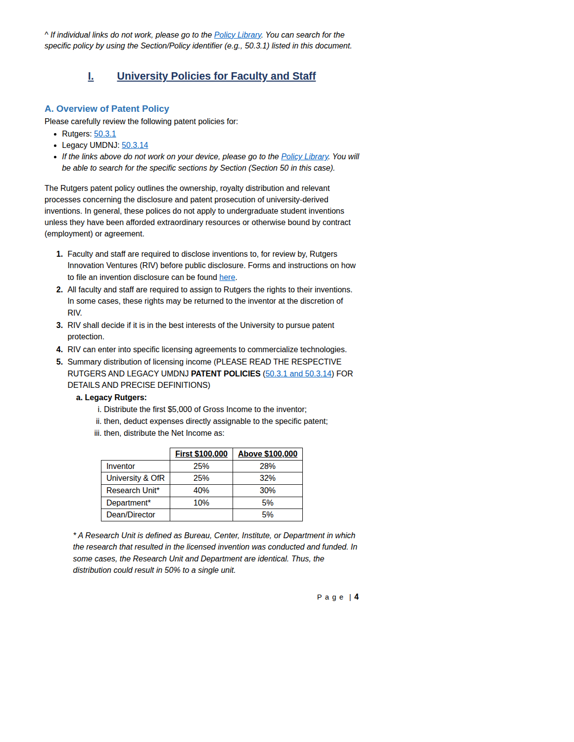^ If individual links do not work, please go to the Policy Library. You can search for the specific policy by using the Section/Policy identifier (e.g., 50.3.1) listed in this document.
I. University Policies for Faculty and Staff
A. Overview of Patent Policy
Please carefully review the following patent policies for:
Rutgers: 50.3.1
Legacy UMDNJ: 50.3.14
If the links above do not work on your device, please go to the Policy Library. You will be able to search for the specific sections by Section (Section 50 in this case).
The Rutgers patent policy outlines the ownership, royalty distribution and relevant processes concerning the disclosure and patent prosecution of university-derived inventions. In general, these polices do not apply to undergraduate student inventions unless they have been afforded extraordinary resources or otherwise bound by contract (employment) or agreement.
Faculty and staff are required to disclose inventions to, for review by, Rutgers Innovation Ventures (RIV) before public disclosure. Forms and instructions on how to file an invention disclosure can be found here.
All faculty and staff are required to assign to Rutgers the rights to their inventions. In some cases, these rights may be returned to the inventor at the discretion of RIV.
RIV shall decide if it is in the best interests of the University to pursue patent protection.
RIV can enter into specific licensing agreements to commercialize technologies.
Summary distribution of licensing income (PLEASE READ THE RESPECTIVE RUTGERS AND LEGACY UMDNJ PATENT POLICIES (50.3.1 and 50.3.14) FOR DETAILS AND PRECISE DEFINITIONS)
Legacy Rutgers:
Distribute the first $5,000 of Gross Income to the inventor;
then, deduct expenses directly assignable to the specific patent;
then, distribute the Net Income as:
| | First $100,000 | Above $100,000 |
| --- | --- | --- |
| Inventor | 25% | 28% |
| University & OfR | 25% | 32% |
| Research Unit* | 40% | 30% |
| Department* | 10% | 5% |
| Dean/Director | | 5% |
* A Research Unit is defined as Bureau, Center, Institute, or Department in which the research that resulted in the licensed invention was conducted and funded. In some cases, the Research Unit and Department are identical. Thus, the distribution could result in 50% to a single unit.
P a g e | 4